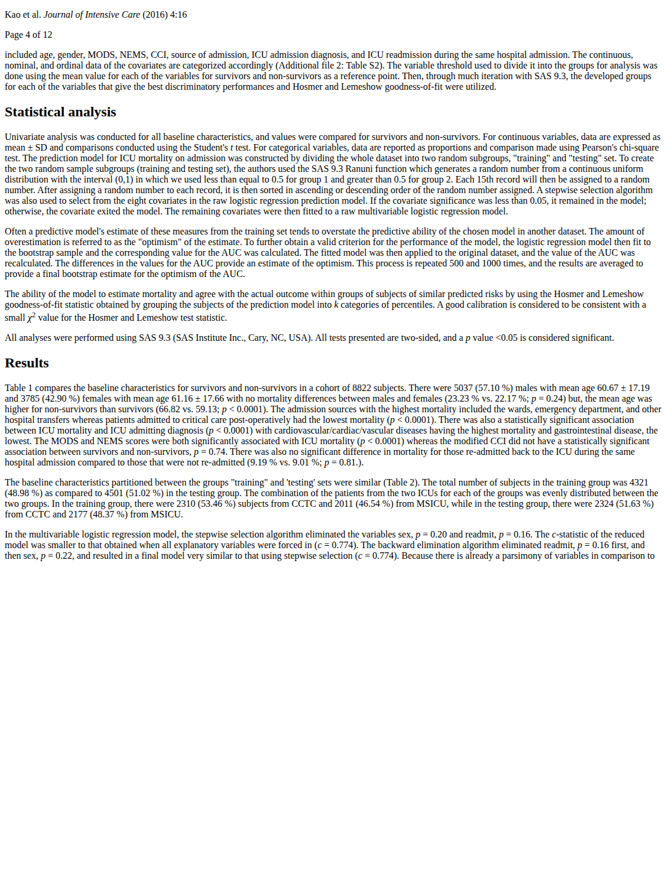Kao et al. Journal of Intensive Care (2016) 4:16
Page 4 of 12
included age, gender, MODS, NEMS, CCI, source of admission, ICU admission diagnosis, and ICU readmission during the same hospital admission. The continuous, nominal, and ordinal data of the covariates are categorized accordingly (Additional file 2: Table S2). The variable threshold used to divide it into the groups for analysis was done using the mean value for each of the variables for survivors and non-survivors as a reference point. Then, through much iteration with SAS 9.3, the developed groups for each of the variables that give the best discriminatory performances and Hosmer and Lemeshow goodness-of-fit were utilized.
Statistical analysis
Univariate analysis was conducted for all baseline characteristics, and values were compared for survivors and non-survivors. For continuous variables, data are expressed as mean ± SD and comparisons conducted using the Student's t test. For categorical variables, data are reported as proportions and comparison made using Pearson's chi-square test. The prediction model for ICU mortality on admission was constructed by dividing the whole dataset into two random subgroups, "training" and "testing" set. To create the two random sample subgroups (training and testing set), the authors used the SAS 9.3 Ranuni function which generates a random number from a continuous uniform distribution with the interval (0,1) in which we used less than equal to 0.5 for group 1 and greater than 0.5 for group 2. Each 15th record will then be assigned to a random number. After assigning a random number to each record, it is then sorted in ascending or descending order of the random number assigned. A stepwise selection algorithm was also used to select from the eight covariates in the raw logistic regression prediction model. If the covariate significance was less than 0.05, it remained in the model; otherwise, the covariate exited the model. The remaining covariates were then fitted to a raw multivariable logistic regression model.
Often a predictive model's estimate of these measures from the training set tends to overstate the predictive ability of the chosen model in another dataset. The amount of overestimation is referred to as the "optimism" of the estimate. To further obtain a valid criterion for the performance of the model, the logistic regression model then fit to the bootstrap sample and the corresponding value for the AUC was calculated. The fitted model was then applied to the original dataset, and the value of the AUC was recalculated. The differences in the values for the AUC provide an estimate of the optimism. This process is repeated 500 and 1000 times, and the results are averaged to provide a final bootstrap estimate for the optimism of the AUC.
The ability of the model to estimate mortality and agree with the actual outcome within groups of subjects of similar predicted risks by using the Hosmer and Lemeshow goodness-of-fit statistic obtained by grouping the subjects of the prediction model into k categories of percentiles. A good calibration is considered to be consistent with a small χ2 value for the Hosmer and Lemeshow test statistic.
All analyses were performed using SAS 9.3 (SAS Institute Inc., Cary, NC, USA). All tests presented are two-sided, and a p value <0.05 is considered significant.
Results
Table 1 compares the baseline characteristics for survivors and non-survivors in a cohort of 8822 subjects. There were 5037 (57.10 %) males with mean age 60.67 ± 17.19 and 3785 (42.90 %) females with mean age 61.16 ± 17.66 with no mortality differences between males and females (23.23 % vs. 22.17 %; p = 0.24) but, the mean age was higher for non-survivors than survivors (66.82 vs. 59.13; p < 0.0001). The admission sources with the highest mortality included the wards, emergency department, and other hospital transfers whereas patients admitted to critical care post-operatively had the lowest mortality (p < 0.0001). There was also a statistically significant association between ICU mortality and ICU admitting diagnosis (p < 0.0001) with cardiovascular/cardiac/vascular diseases having the highest mortality and gastrointestinal disease, the lowest. The MODS and NEMS scores were both significantly associated with ICU mortality (p < 0.0001) whereas the modified CCI did not have a statistically significant association between survivors and non-survivors, p = 0.74. There was also no significant difference in mortality for those re-admitted back to the ICU during the same hospital admission compared to those that were not re-admitted (9.19 % vs. 9.01 %; p = 0.81.).
The baseline characteristics partitioned between the groups "training" and 'testing' sets were similar (Table 2). The total number of subjects in the training group was 4321 (48.98 %) as compared to 4501 (51.02 %) in the testing group. The combination of the patients from the two ICUs for each of the groups was evenly distributed between the two groups. In the training group, there were 2310 (53.46 %) subjects from CCTC and 2011 (46.54 %) from MSICU, while in the testing group, there were 2324 (51.63 %) from CCTC and 2177 (48.37 %) from MSICU.
In the multivariable logistic regression model, the stepwise selection algorithm eliminated the variables sex, p = 0.20 and readmit, p = 0.16. The c-statistic of the reduced model was smaller to that obtained when all explanatory variables were forced in (c = 0.774). The backward elimination algorithm eliminated readmit, p = 0.16 first, and then sex, p = 0.22, and resulted in a final model very similar to that using stepwise selection (c = 0.774). Because there is already a parsimony of variables in comparison to